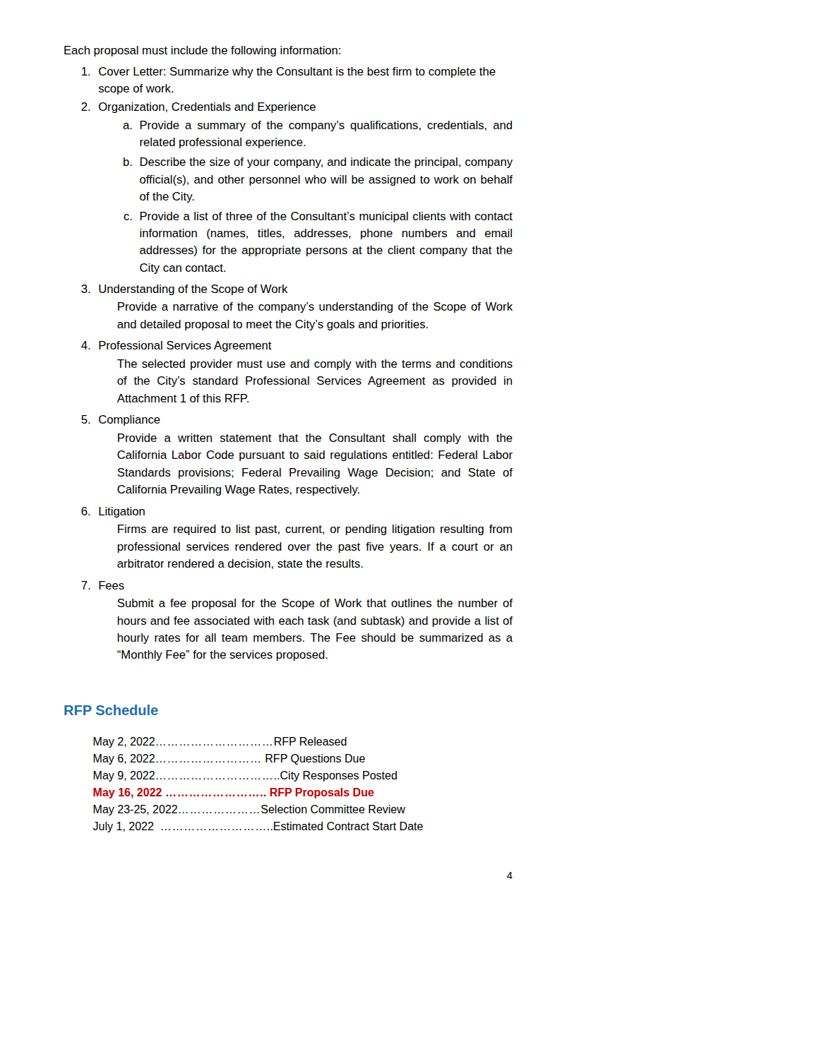Each proposal must include the following information:
Cover Letter: Summarize why the Consultant is the best firm to complete the scope of work.
Organization, Credentials and Experience
Provide a summary of the company’s qualifications, credentials, and related professional experience.
Describe the size of your company, and indicate the principal, company official(s), and other personnel who will be assigned to work on behalf of the City.
Provide a list of three of the Consultant’s municipal clients with contact information (names, titles, addresses, phone numbers and email addresses) for the appropriate persons at the client company that the City can contact.
Understanding of the Scope of Work
Provide a narrative of the company’s understanding of the Scope of Work and detailed proposal to meet the City’s goals and priorities.
Professional Services Agreement
The selected provider must use and comply with the terms and conditions of the City’s standard Professional Services Agreement as provided in Attachment 1 of this RFP.
Compliance
Provide a written statement that the Consultant shall comply with the California Labor Code pursuant to said regulations entitled: Federal Labor Standards provisions; Federal Prevailing Wage Decision; and State of California Prevailing Wage Rates, respectively.
Litigation
Firms are required to list past, current, or pending litigation resulting from professional services rendered over the past five years. If a court or an arbitrator rendered a decision, state the results.
Fees
Submit a fee proposal for the Scope of Work that outlines the number of hours and fee associated with each task (and subtask) and provide a list of hourly rates for all team members. The Fee should be summarized as a “Monthly Fee” for the services proposed.
RFP Schedule
May 2, 2022…………………………RFP Released
May 6, 2022……………………… RFP Questions Due
May 9, 2022…………………………..City Responses Posted
May 16, 2022 …………………….. RFP Proposals Due
May 23-25, 2022…………………Selection Committee Review
July 1, 2022 ………………………..Estimated Contract Start Date
4